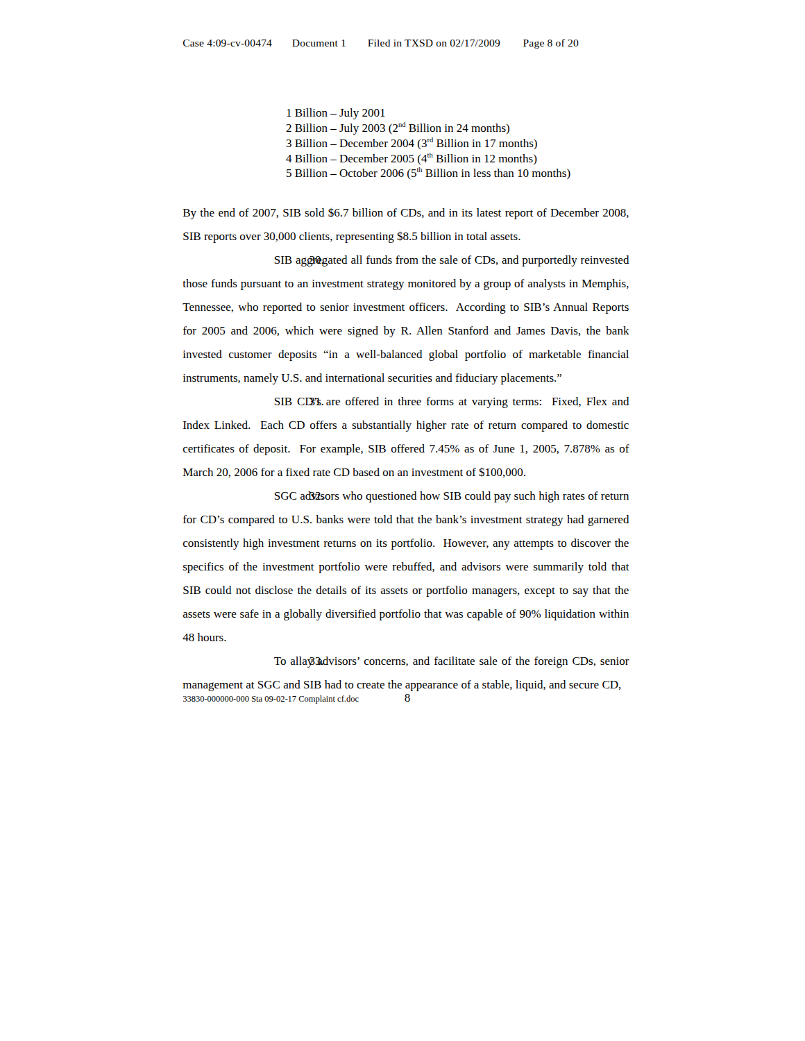Case 4:09-cv-00474 Document 1 Filed in TXSD on 02/17/2009 Page 8 of 20
1 Billion – July 2001
2 Billion – July 2003 (2nd Billion in 24 months)
3 Billion – December 2004 (3rd Billion in 17 months)
4 Billion – December 2005 (4th Billion in 12 months)
5 Billion – October 2006 (5th Billion in less than 10 months)
By the end of 2007, SIB sold $6.7 billion of CDs, and in its latest report of December 2008, SIB reports over 30,000 clients, representing $8.5 billion in total assets.
30. SIB aggregated all funds from the sale of CDs, and purportedly reinvested those funds pursuant to an investment strategy monitored by a group of analysts in Memphis, Tennessee, who reported to senior investment officers. According to SIB’s Annual Reports for 2005 and 2006, which were signed by R. Allen Stanford and James Davis, the bank invested customer deposits “in a well-balanced global portfolio of marketable financial instruments, namely U.S. and international securities and fiduciary placements.”
31. SIB CD’s are offered in three forms at varying terms: Fixed, Flex and Index Linked. Each CD offers a substantially higher rate of return compared to domestic certificates of deposit. For example, SIB offered 7.45% as of June 1, 2005, 7.878% as of March 20, 2006 for a fixed rate CD based on an investment of $100,000.
32. SGC advisors who questioned how SIB could pay such high rates of return for CD’s compared to U.S. banks were told that the bank’s investment strategy had garnered consistently high investment returns on its portfolio. However, any attempts to discover the specifics of the investment portfolio were rebuffed, and advisors were summarily told that SIB could not disclose the details of its assets or portfolio managers, except to say that the assets were safe in a globally diversified portfolio that was capable of 90% liquidation within 48 hours.
33. To allay advisors’ concerns, and facilitate sale of the foreign CDs, senior management at SGC and SIB had to create the appearance of a stable, liquid, and secure CD,
33830-000000-000 Sta 09-02-17 Complaint cf.doc 8